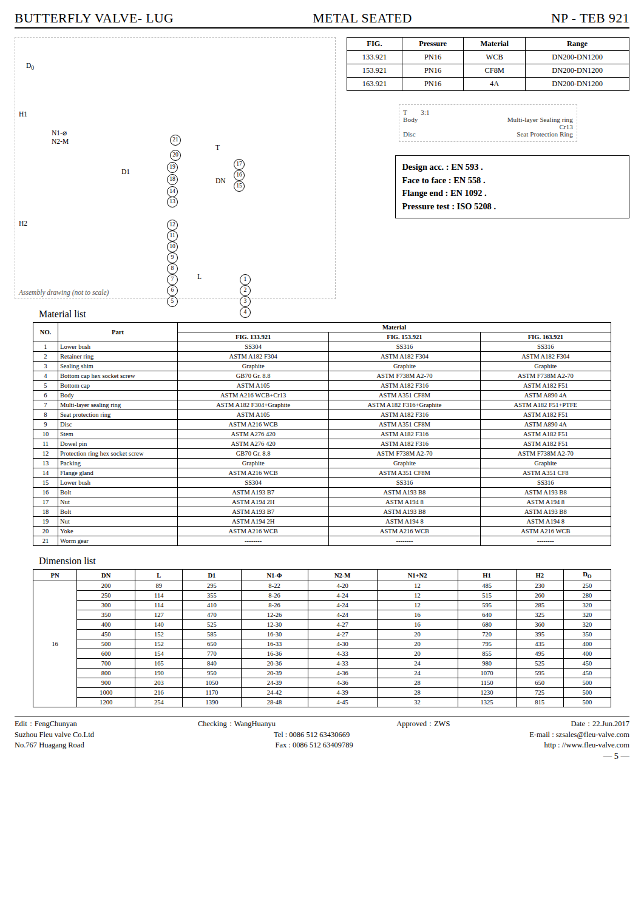BUTTERFLY VALVE- LUG METAL SEATED NP - TEB 921
D0 H1 H2 N1-⌀ N2-M D1 DN T L
21 20 19 18 14 13 12 11 10 9 8 7 6 5 17 16 15 1 2 3 4
Assembly drawing (not to scale)
| FIG. | Pressure | Material | Range |
| --- | --- | --- | --- |
| 133.921 | PN16 | WCB | DN200-DN1200 |
| 153.921 | PN16 | CF8M | DN200-DN1200 |
| 163.921 | PN16 | 4A | DN200-DN1200 |
T 3:1
Body Multi-layer Sealing ring
Cr13
Disc Seat Protection Ring
Design acc. : EN 593 .
Face to face : EN 558 .
Flange end : EN 1092 .
Pressure test : ISO 5208 .
Material list
| NO. | Part | Material |
| --- | --- | --- |
| FIG. 133.921 | FIG. 153.921 | FIG. 163.921 |
| 1 | Lower bush | SS304 | SS316 | SS316 |
| 2 | Retainer ring | ASTM A182 F304 | ASTM A182 F304 | ASTM A182 F304 |
| 3 | Sealing shim | Graphite | Graphite | Graphite |
| 4 | Bottom cap hex socket screw | GB70 Gr. 8.8 | ASTM F738M A2-70 | ASTM F738M A2-70 |
| 5 | Bottom cap | ASTM A105 | ASTM A182 F316 | ASTM A182 F51 |
| 6 | Body | ASTM A216 WCB+Cr13 | ASTM A351 CF8M | ASTM A890 4A |
| 7 | Multi-layer sealing ring | ASTM A182 F304+Graphite | ASTM A182 F316+Graphite | ASTM A182 F51+PTFE |
| 8 | Seat protection ring | ASTM A105 | ASTM A182 F316 | ASTM A182 F51 |
| 9 | Disc | ASTM A216 WCB | ASTM A351 CF8M | ASTM A890 4A |
| 10 | Stem | ASTM A276 420 | ASTM A182 F316 | ASTM A182 F51 |
| 11 | Dowel pin | ASTM A276 420 | ASTM A182 F316 | ASTM A182 F51 |
| 12 | Protection ring hex socket screw | GB70 Gr. 8.8 | ASTM F738M A2-70 | ASTM F738M A2-70 |
| 13 | Packing | Graphite | Graphite | Graphite |
| 14 | Flange gland | ASTM A216 WCB | ASTM A351 CF8M | ASTM A351 CF8 |
| 15 | Lower bush | SS304 | SS316 | SS316 |
| 16 | Bolt | ASTM A193 B7 | ASTM A193 B8 | ASTM A193 B8 |
| 17 | Nut | ASTM A194 2H | ASTM A194 8 | ASTM A194 8 |
| 18 | Bolt | ASTM A193 B7 | ASTM A193 B8 | ASTM A193 B8 |
| 19 | Nut | ASTM A194 2H | ASTM A194 8 | ASTM A194 8 |
| 20 | Yoke | ASTM A216 WCB | ASTM A216 WCB | ASTM A216 WCB |
| 21 | Worm gear | -------- | -------- | -------- |
Dimension list
| PN | DN | L | D1 | N1-Φ | N2-M | N1+N2 | H1 | H2 | D O |
| --- | --- | --- | --- | --- | --- | --- | --- | --- | --- |
| 16 | 200 | 89 | 295 | 8-22 | 4-20 | 12 | 485 | 230 | 250 |
| 250 | 114 | 355 | 8-26 | 4-24 | 12 | 515 | 260 | 280 |
| 300 | 114 | 410 | 8-26 | 4-24 | 12 | 595 | 285 | 320 |
| 350 | 127 | 470 | 12-26 | 4-24 | 16 | 640 | 325 | 320 |
| 400 | 140 | 525 | 12-30 | 4-27 | 16 | 680 | 360 | 320 |
| 450 | 152 | 585 | 16-30 | 4-27 | 20 | 720 | 395 | 350 |
| 500 | 152 | 650 | 16-33 | 4-30 | 20 | 795 | 435 | 400 |
| 600 | 154 | 770 | 16-36 | 4-33 | 20 | 855 | 495 | 400 |
| 700 | 165 | 840 | 20-36 | 4-33 | 24 | 980 | 525 | 450 |
| 800 | 190 | 950 | 20-39 | 4-36 | 24 | 1070 | 595 | 450 |
| 900 | 203 | 1050 | 24-39 | 4-36 | 28 | 1150 | 650 | 500 |
| 1000 | 216 | 1170 | 24-42 | 4-39 | 28 | 1230 | 725 | 500 |
| 1200 | 254 | 1390 | 28-48 | 4-45 | 32 | 1325 | 815 | 500 |
Edit：FengChunyan Checking：WangHuanyu Approved：ZWS Date：22.Jun.2017
Suzhou Fleu valve Co.Ltd Tel : 0086 512 63430669 E-mail : szsales@fleu-valve.com
No.767 Huagang Road Fax : 0086 512 63409789 http : //www.fleu-valve.com
— 5 —